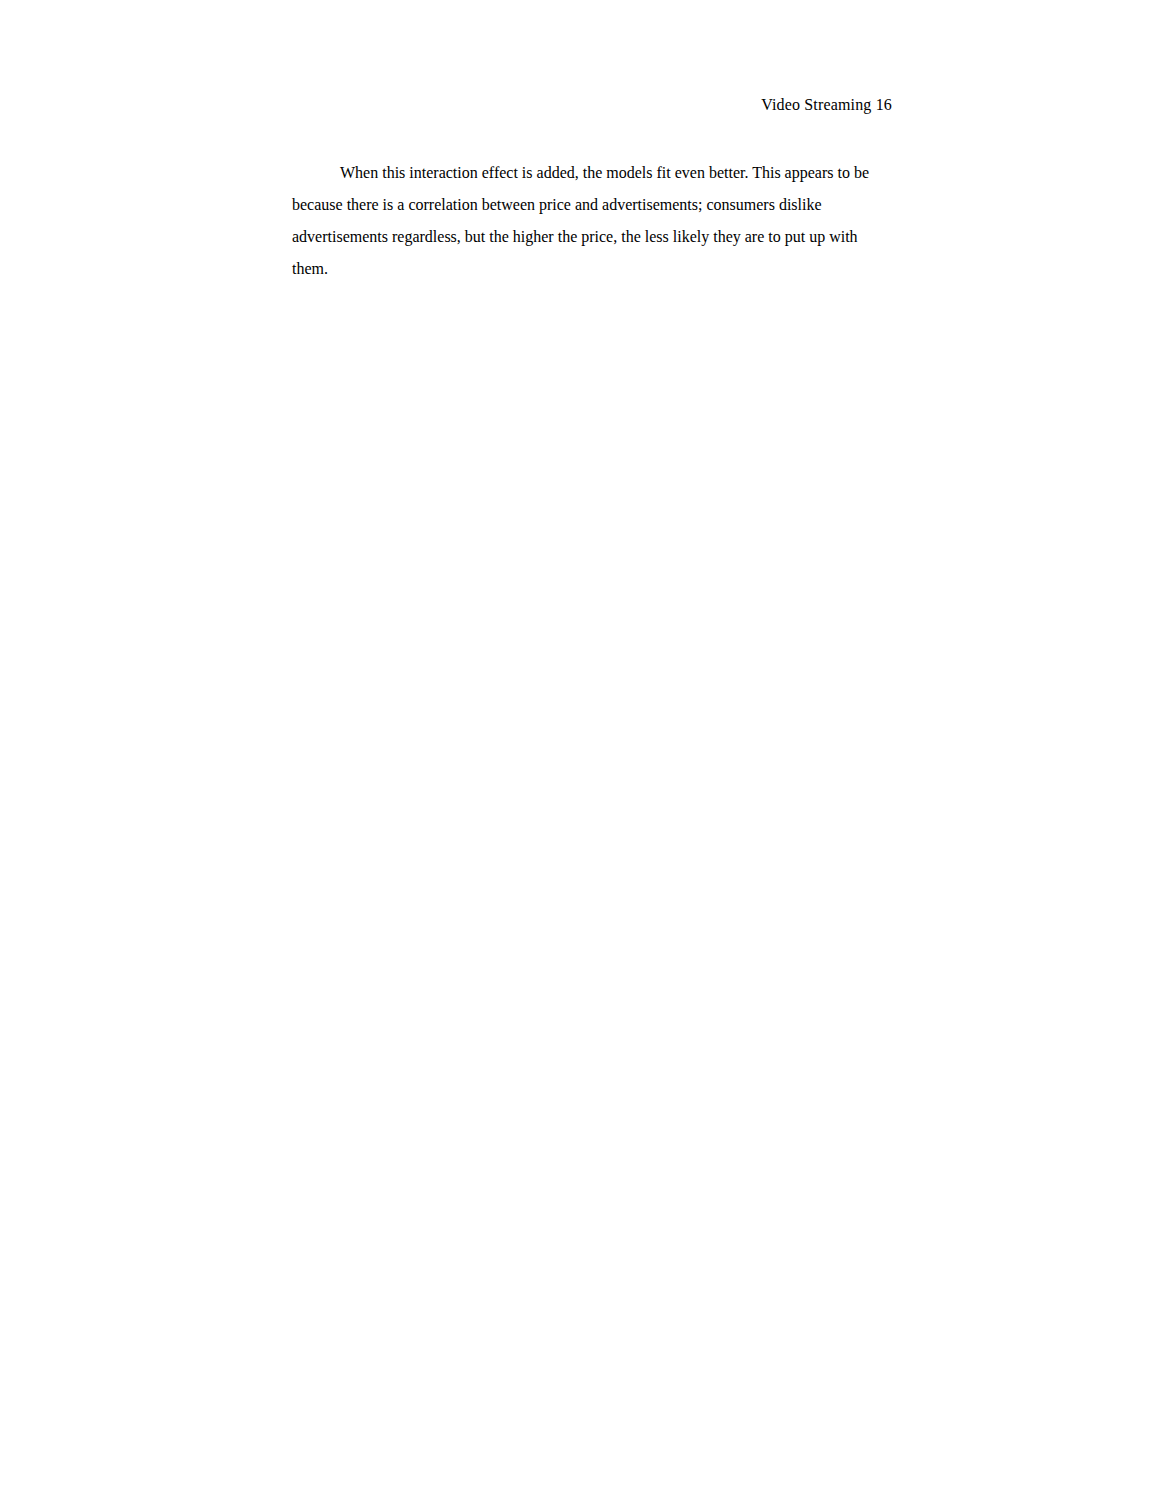Video Streaming 16
When this interaction effect is added, the models fit even better. This appears to be because there is a correlation between price and advertisements; consumers dislike advertisements regardless, but the higher the price, the less likely they are to put up with them.